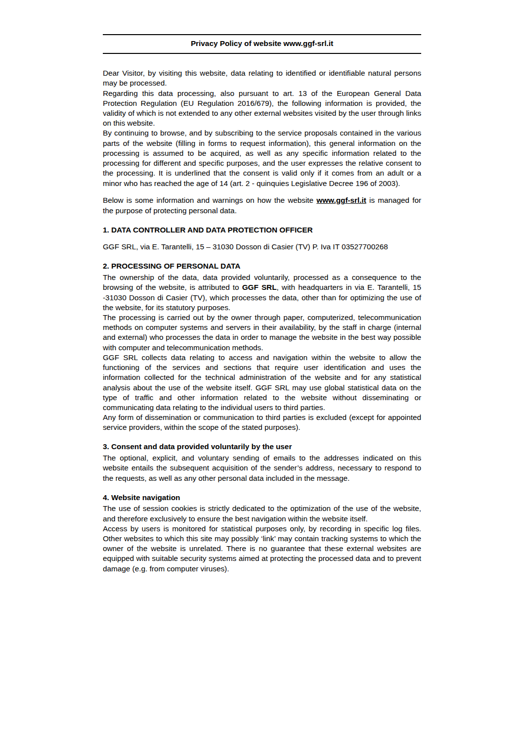Privacy Policy of website www.ggf-srl.it
Dear Visitor, by visiting this website, data relating to identified or identifiable natural persons may be processed.
Regarding this data processing, also pursuant to art. 13 of the European General Data Protection Regulation (EU Regulation 2016/679), the following information is provided, the validity of which is not extended to any other external websites visited by the user through links on this website.
By continuing to browse, and by subscribing to the service proposals contained in the various parts of the website (filling in forms to request information), this general information on the processing is assumed to be acquired, as well as any specific information related to the processing for different and specific purposes, and the user expresses the relative consent to the processing. It is underlined that the consent is valid only if it comes from an adult or a minor who has reached the age of 14 (art. 2 - quinquies Legislative Decree 196 of 2003).
Below is some information and warnings on how the website www.ggf-srl.it is managed for the purpose of protecting personal data.
1. DATA CONTROLLER AND DATA PROTECTION OFFICER
GGF SRL, via E. Tarantelli, 15 – 31030 Dosson di Casier (TV) P. Iva IT 03527700268
2. PROCESSING OF PERSONAL DATA
The ownership of the data, data provided voluntarily, processed as a consequence to the browsing of the website, is attributed to GGF SRL, with headquarters in via E. Tarantelli, 15 -31030 Dosson di Casier (TV), which processes the data, other than for optimizing the use of the website, for its statutory purposes.
The processing is carried out by the owner through paper, computerized, telecommunication methods on computer systems and servers in their availability, by the staff in charge (internal and external) who processes the data in order to manage the website in the best way possible with computer and telecommunication methods.
GGF SRL collects data relating to access and navigation within the website to allow the functioning of the services and sections that require user identification and uses the information collected for the technical administration of the website and for any statistical analysis about the use of the website itself. GGF SRL may use global statistical data on the type of traffic and other information related to the website without disseminating or communicating data relating to the individual users to third parties.
Any form of dissemination or communication to third parties is excluded (except for appointed service providers, within the scope of the stated purposes).
3. Consent and data provided voluntarily by the user
The optional, explicit, and voluntary sending of emails to the addresses indicated on this website entails the subsequent acquisition of the sender’s address, necessary to respond to the requests, as well as any other personal data included in the message.
4. Website navigation
The use of session cookies is strictly dedicated to the optimization of the use of the website, and therefore exclusively to ensure the best navigation within the website itself.
Access by users is monitored for statistical purposes only, by recording in specific log files. Other websites to which this site may possibly ‘link’ may contain tracking systems to which the owner of the website is unrelated. There is no guarantee that these external websites are equipped with suitable security systems aimed at protecting the processed data and to prevent damage (e.g. from computer viruses).